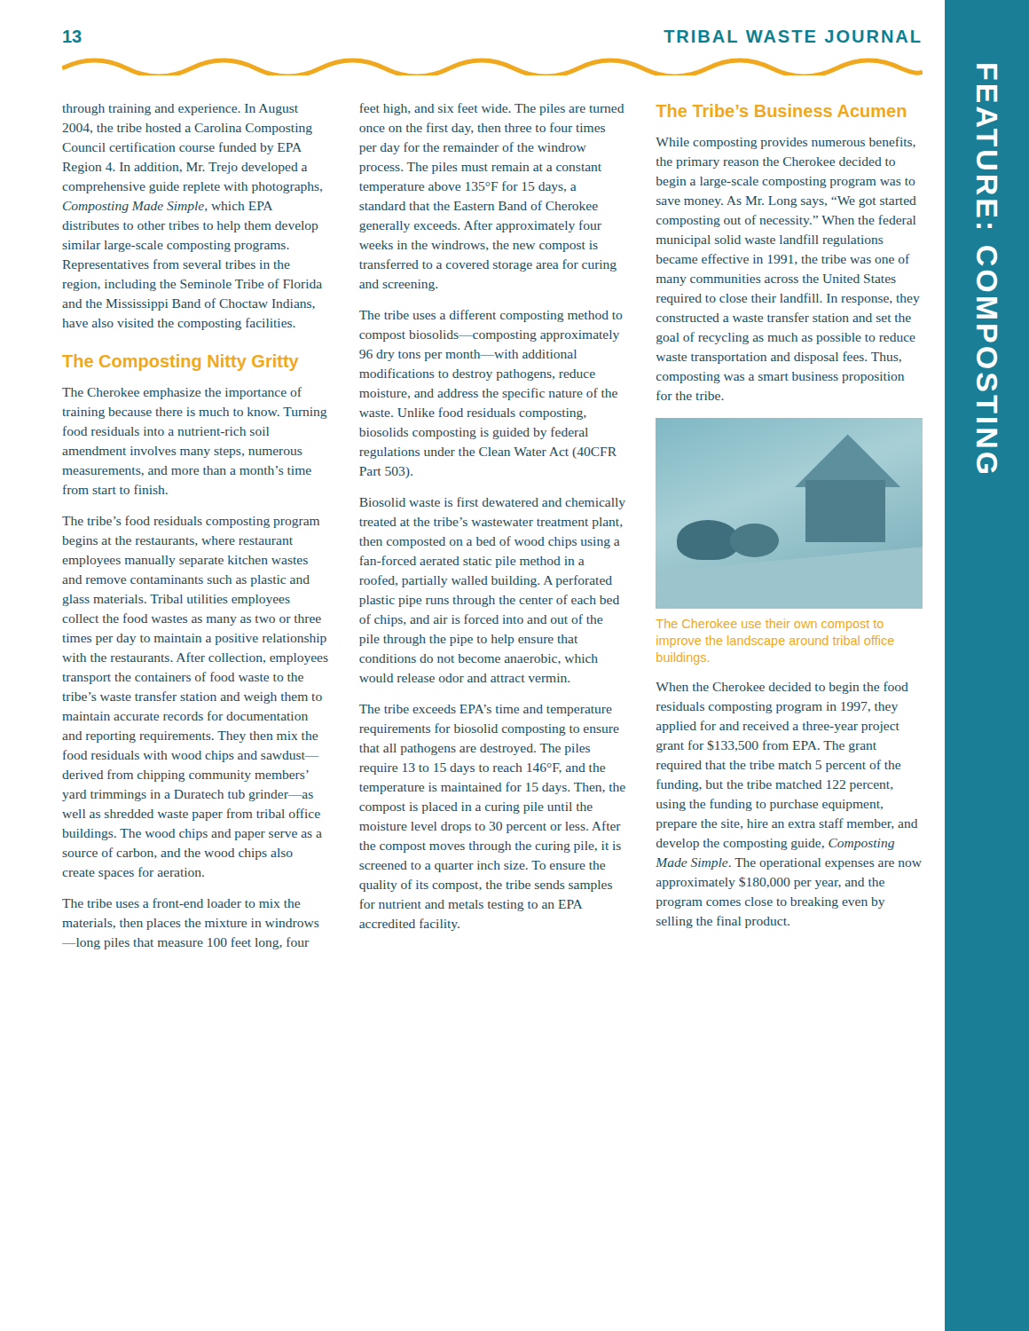FEATURE: COMPOSTING
13
TRIBAL WASTE JOURNAL
through training and experience. In August 2004, the tribe hosted a Carolina Composting Council certification course funded by EPA Region 4. In addition, Mr. Trejo developed a comprehensive guide replete with photographs, Composting Made Simple, which EPA distributes to other tribes to help them develop similar large-scale composting programs. Representatives from several tribes in the region, including the Seminole Tribe of Florida and the Mississippi Band of Choctaw Indians, have also visited the composting facilities.
The Composting Nitty Gritty
The Cherokee emphasize the importance of training because there is much to know. Turning food residuals into a nutrient-rich soil amendment involves many steps, numerous measurements, and more than a month’s time from start to finish.
The tribe’s food residuals composting program begins at the restaurants, where restaurant employees manually separate kitchen wastes and remove contaminants such as plastic and glass materials. Tribal utilities employees collect the food wastes as many as two or three times per day to maintain a positive relationship with the restaurants. After collection, employees transport the containers of food waste to the tribe’s waste transfer station and weigh them to maintain accurate records for documentation and reporting requirements. They then mix the food residuals with wood chips and sawdust—derived from chipping community members’ yard trimmings in a Duratech tub grinder—as well as shredded waste paper from tribal office buildings. The wood chips and paper serve as a source of carbon, and the wood chips also create spaces for aeration.
The tribe uses a front-end loader to mix the materials, then places the mixture in windrows—long piles that measure 100 feet long, four feet high, and six feet wide. The piles are turned once on the first day, then three to four times per day for the remainder of the windrow process. The piles must remain at a constant temperature above 135°F for 15 days, a standard that the Eastern Band of Cherokee generally exceeds. After approximately four weeks in the windrows, the new compost is transferred to a covered storage area for curing and screening.
The tribe uses a different composting method to compost biosolids—composting approximately 96 dry tons per month—with additional modifications to destroy pathogens, reduce moisture, and address the specific nature of the waste. Unlike food residuals composting, biosolids composting is guided by federal regulations under the Clean Water Act (40CFR Part 503).
Biosolid waste is first dewatered and chemically treated at the tribe’s wastewater treatment plant, then composted on a bed of wood chips using a fan-forced aerated static pile method in a roofed, partially walled building. A perforated plastic pipe runs through the center of each bed of chips, and air is forced into and out of the pile through the pipe to help ensure that conditions do not become anaerobic, which would release odor and attract vermin.
The tribe exceeds EPA’s time and temperature requirements for biosolid composting to ensure that all pathogens are destroyed. The piles require 13 to 15 days to reach 146°F, and the temperature is maintained for 15 days. Then, the compost is placed in a curing pile until the moisture level drops to 30 percent or less. After the compost moves through the curing pile, it is screened to a quarter inch size. To ensure the quality of its compost, the tribe sends samples for nutrient and metals testing to an EPA accredited facility.
The Tribe’s Business Acumen
While composting provides numerous benefits, the primary reason the Cherokee decided to begin a large-scale composting program was to save money. As Mr. Long says, “We got started composting out of necessity.” When the federal municipal solid waste landfill regulations became effective in 1991, the tribe was one of many communities across the United States required to close their landfill. In response, they constructed a waste transfer station and set the goal of recycling as much as possible to reduce waste transportation and disposal fees. Thus, composting was a smart business proposition for the tribe.
The Cherokee use their own compost to improve the landscape around tribal office buildings.
When the Cherokee decided to begin the food residuals composting program in 1997, they applied for and received a three-year project grant for $133,500 from EPA. The grant required that the tribe match 5 percent of the funding, but the tribe matched 122 percent, using the funding to purchase equipment, prepare the site, hire an extra staff member, and develop the composting guide, Composting Made Simple. The operational expenses are now approximately $180,000 per year, and the program comes close to breaking even by selling the final product.